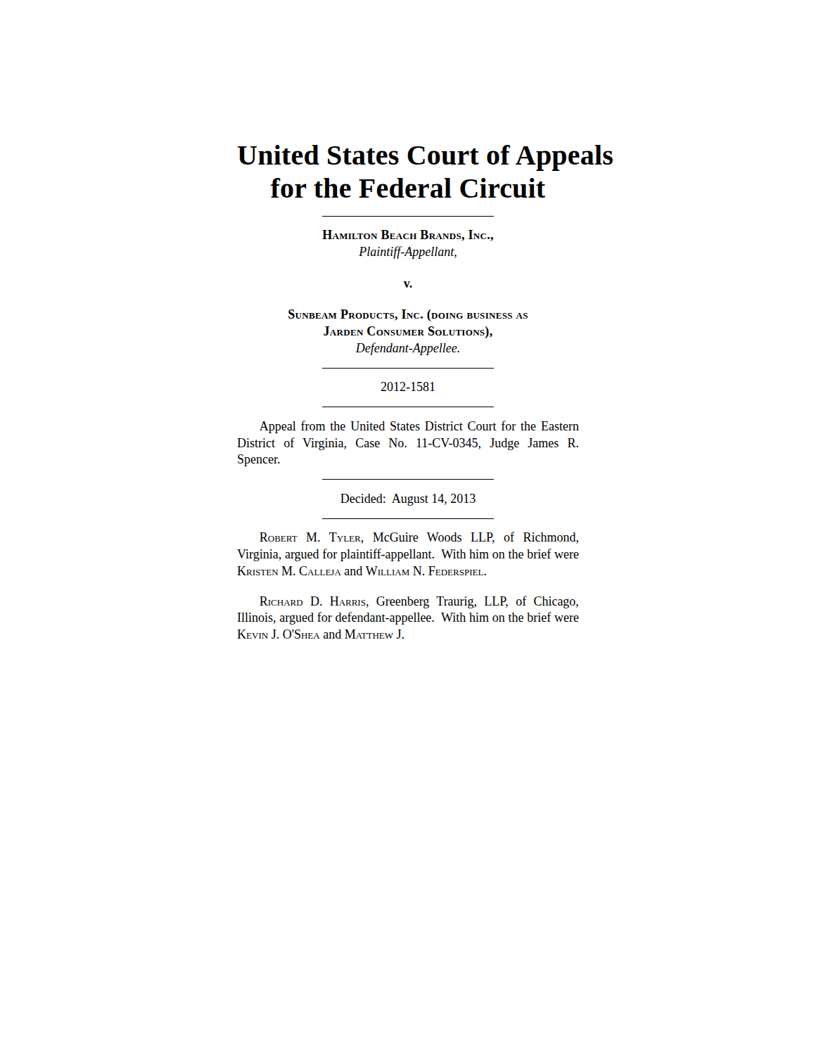United States Court of Appeals for the Federal Circuit
Hamilton Beach Brands, Inc.,
Plaintiff-Appellant,
v.
Sunbeam Products, Inc. (doing business as
Jarden Consumer Solutions),
Defendant-Appellee.
2012-1581
Appeal from the United States District Court for the Eastern District of Virginia, Case No. 11-CV-0345, Judge James R. Spencer.
Decided: August 14, 2013
Robert M. Tyler, McGuire Woods LLP, of Richmond, Virginia, argued for plaintiff-appellant. With him on the brief were Kristen M. Calleja and William N. Federspiel.
Richard D. Harris, Greenberg Traurig, LLP, of Chicago, Illinois, argued for defendant-appellee. With him on the brief were Kevin J. O'Shea and Matthew J.